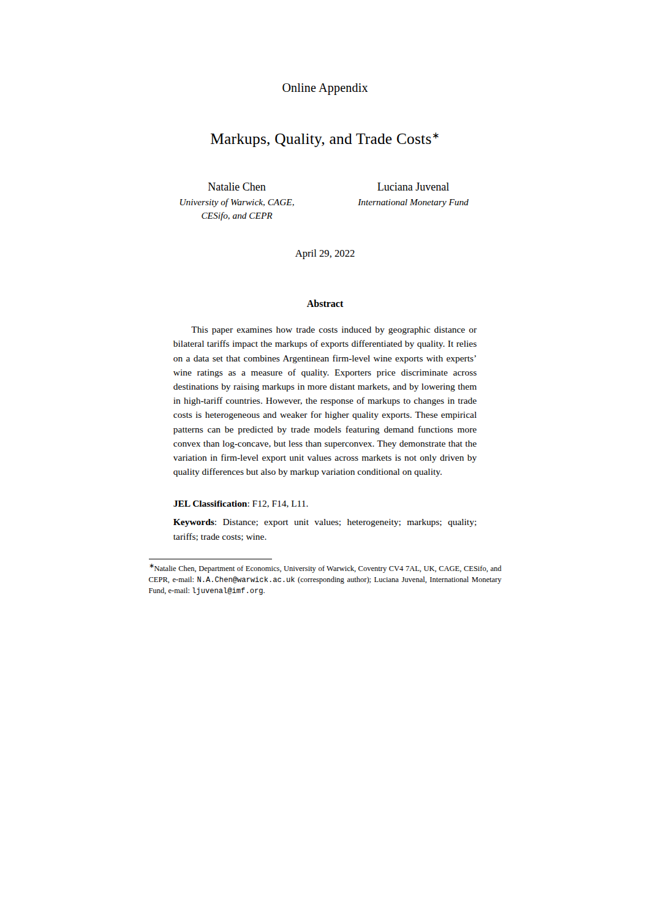Online Appendix
Markups, Quality, and Trade Costs∗
| Natalie Chen University of Warwick, CAGE, CESifo, and CEPR | Luciana Juvenal International Monetary Fund |
April 29, 2022
Abstract
This paper examines how trade costs induced by geographic distance or bilateral tariffs impact the markups of exports differentiated by quality. It relies on a data set that combines Argentinean firm-level wine exports with experts’ wine ratings as a measure of quality. Exporters price discriminate across destinations by raising markups in more distant markets, and by lowering them in high-tariff countries. However, the response of markups to changes in trade costs is heterogeneous and weaker for higher quality exports. These empirical patterns can be predicted by trade models featuring demand functions more convex than log-concave, but less than superconvex. They demonstrate that the variation in firm-level export unit values across markets is not only driven by quality differences but also by markup variation conditional on quality.
JEL Classification: F12, F14, L11.
Keywords: Distance; export unit values; heterogeneity; markups; quality; tariffs; trade costs; wine.
∗Natalie Chen, Department of Economics, University of Warwick, Coventry CV4 7AL, UK, CAGE, CESifo, and CEPR, e-mail: N.A.Chen@warwick.ac.uk (corresponding author); Luciana Juvenal, International Monetary Fund, e-mail: ljuvenal@imf.org.